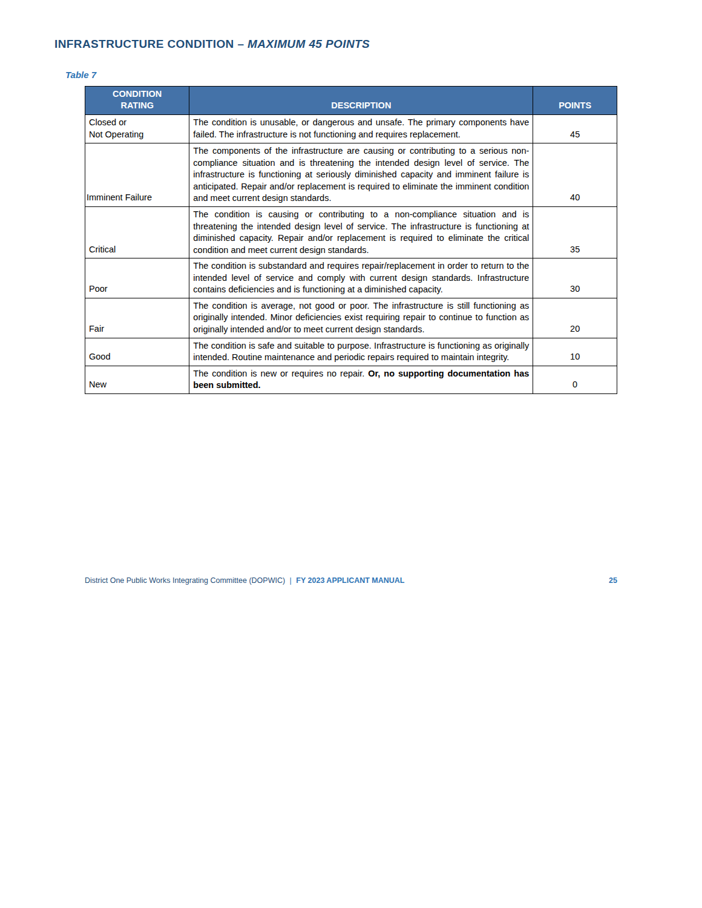INFRASTRUCTURE CONDITION – MAXIMUM 45 POINTS
Table 7
| CONDITION RATING | DESCRIPTION | POINTS |
| --- | --- | --- |
| Closed or Not Operating | The condition is unusable, or dangerous and unsafe. The primary components have failed. The infrastructure is not functioning and requires replacement. | 45 |
| Imminent Failure | The components of the infrastructure are causing or contributing to a serious non-compliance situation and is threatening the intended design level of service. The infrastructure is functioning at seriously diminished capacity and imminent failure is anticipated. Repair and/or replacement is required to eliminate the imminent condition and meet current design standards. | 40 |
| Critical | The condition is causing or contributing to a non-compliance situation and is threatening the intended design level of service. The infrastructure is functioning at diminished capacity. Repair and/or replacement is required to eliminate the critical condition and meet current design standards. | 35 |
| Poor | The condition is substandard and requires repair/replacement in order to return to the intended level of service and comply with current design standards. Infrastructure contains deficiencies and is functioning at a diminished capacity. | 30 |
| Fair | The condition is average, not good or poor. The infrastructure is still functioning as originally intended. Minor deficiencies exist requiring repair to continue to function as originally intended and/or to meet current design standards. | 20 |
| Good | The condition is safe and suitable to purpose. Infrastructure is functioning as originally intended. Routine maintenance and periodic repairs required to maintain integrity. | 10 |
| New | The condition is new or requires no repair. Or, no supporting documentation has been submitted. | 0 |
District One Public Works Integrating Committee (DOPWIC) | FY 2023 APPLICANT MANUAL
25